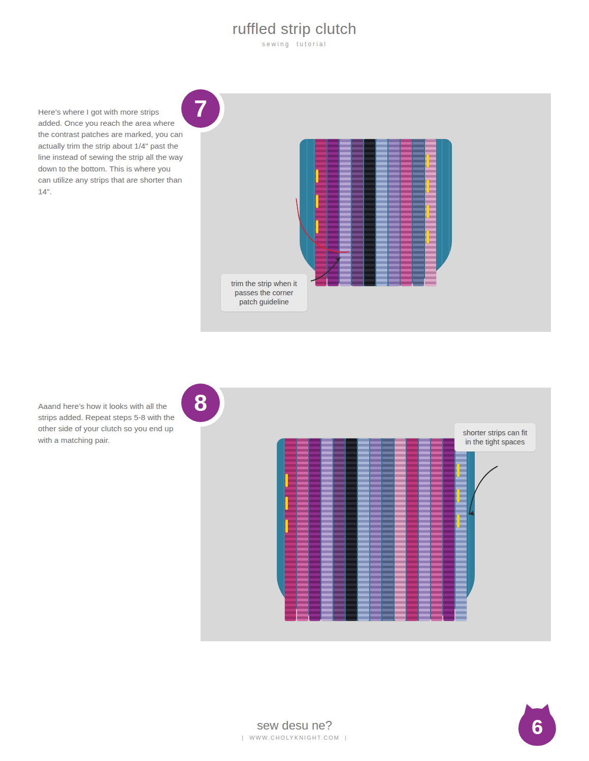ruffled strip clutch
sewing tutorial
Here’s where I got with more strips added. Once you reach the area where the contrast patches are marked, you can actually trim the strip about 1/4" past the line instead of sewing the strip all the way down to the bottom. This is where you can utilize any strips that are shorter than 14".
7
trim the strip when it passes the corner patch guideline
Aaand here’s how it looks with all the strips added. Repeat steps 5-8 with the other side of your clutch so you end up with a matching pair.
8
shorter strips can fit in the tight spaces
sew desu ne?
| WWW.CHOLYKNIGHT.COM |
6